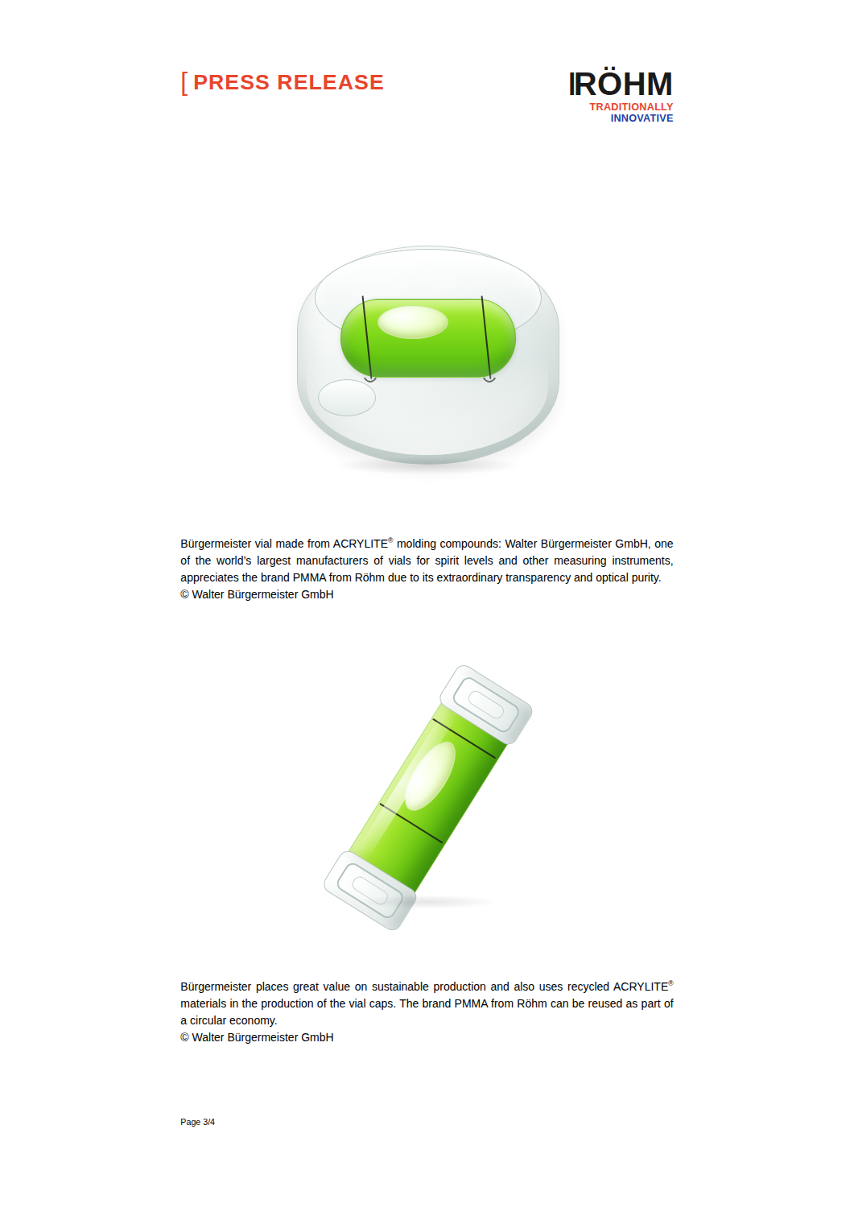[PRESS RELEASE
IRÖHM
TRADITIONALLY
INNOVATIVE
Bürgermeister vial made from ACRYLITE® molding compounds: Walter Bürgermeister GmbH, one of the world’s largest manufacturers of vials for spirit levels and other measuring instruments, appreciates the brand PMMA from Röhm due to its extraordinary transparency and optical purity. © Walter Bürgermeister GmbH
Bürgermeister places great value on sustainable production and also uses recycled ACRYLITE® materials in the production of the vial caps. The brand PMMA from Röhm can be reused as part of a circular economy. © Walter Bürgermeister GmbH
Page 3/4